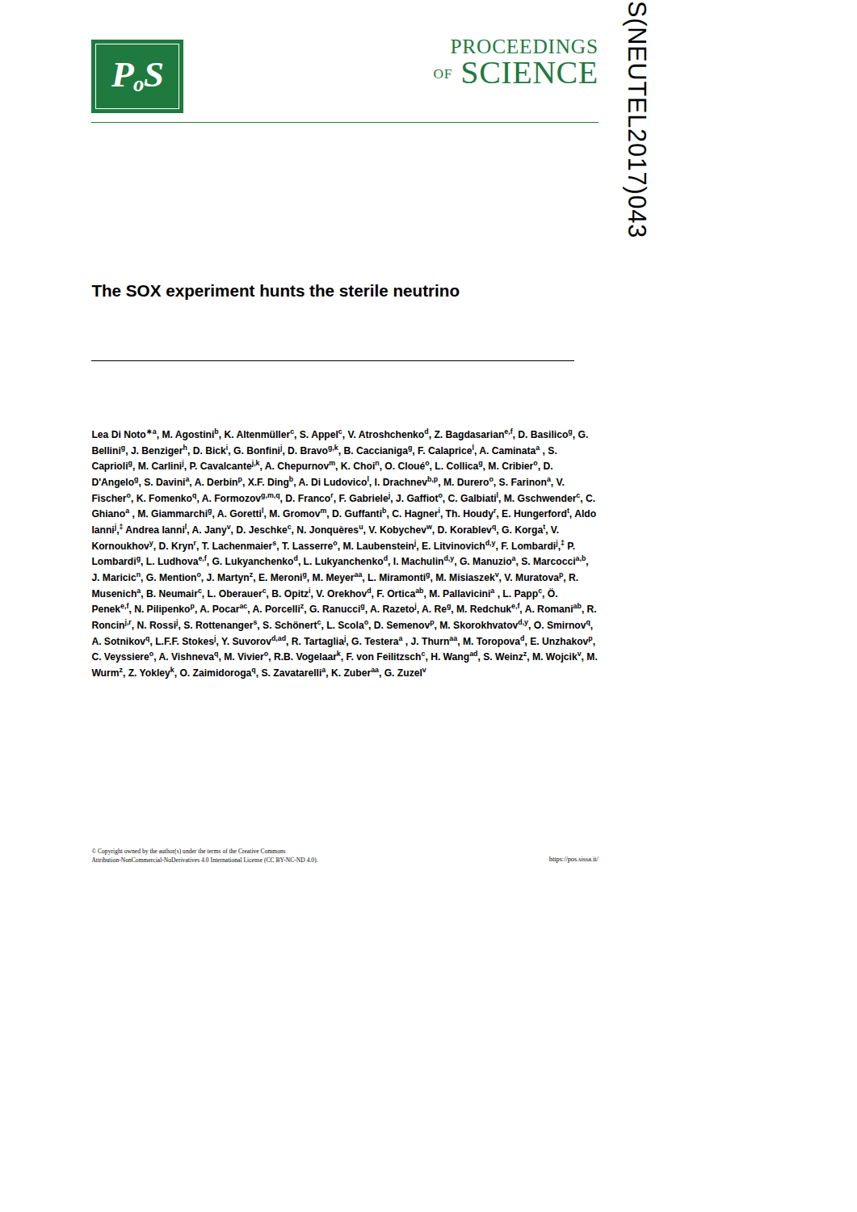PoS
PROCEEDINGS
OF SCIENCE
PoS(NEUTEL2017)043
The SOX experiment hunts the sterile neutrino
Lea Di Noto∗a, M. Agostinib, K. Altenmüllerc, S. Appelc, V. Atroshchenkod, Z. Bagdasariane,f, D. Basilicog, G. Bellinig, J. Benzigerh, D. Bicki, G. Bonfinij, D. Bravog,k, B. Caccianigag, F. Calapricel, A. Caminataa , S. Capriolig, M. Carlinij, P. Cavalcantej,k, A. Chepurnovm, K. Choin, O. Clouéo, L. Collicag, M. Cribiero, D. D'Angelog, S. Davinia, A. Derbinp, X.F. Dingb, A. Di Ludovicol, I. Drachnevb,p, M. Dureroo, S. Farinona, V. Fischero, K. Fomenkoq, A. Formozovg,m,q, D. Francor, F. Gabrielej, J. Gaffioto, C. Galbiatil, M. Gschwenderc, C. Ghianoa , M. Giammarchig, A. Gorettil, M. Gromovm, D. Guffantib, C. Hagneri, Th. Houdyr, E. Hungerfordt, Aldo Iannij,‡ Andrea Iannil, A. Janyv, D. Jeschkec, N. Jonquèresu, V. Kobychevw, D. Korablevq, G. Korgat, V. Kornoukhovy, D. Krynr, T. Lachenmaiers, T. Lasserreo, M. Laubensteinj, E. Litvinovichd,y, F. Lombardij,‡ P. Lombardig, L. Ludhovae,f, G. Lukyanchenkod, L. Lukyanchenkod, I. Machulind,y, G. Manuzioa, S. Marcoccia,b, J. Maricicn, G. Mentiono, J. Martynz, E. Meronig, M. Meyeraa, L. Miramontig, M. Misiaszekv, V. Muratovap, R. Musenicha, B. Neumairc, L. Oberauerc, B. Opitzi, V. Orekhovd, F. Orticaab, M. Pallavicinia , L. Pappc, Ö. Peneke,f, N. Pilipenkop, A. Pocarac, A. Porcelliz, G. Ranuccig, A. Razetoj, A. Reg, M. Redchuke,f, A. Romaniab, R. Roncinj,r, N. Rossij, S. Rottenangers, S. Schönertc, L. Scolao, D. Semenovp, M. Skorokhvatovd,y, O. Smirnovq, A. Sotnikovq, L.F.F. Stokesj, Y. Suvorovd,ad, R. Tartagliaj, G. Testeraa , J. Thurnaa, M. Toropovad, E. Unzhakovp, C. Veyssiereo, A. Vishnevaq, M. Viviero, R.B. Vogelaark, F. von Feilitzschc, H. Wangad, S. Weinzz, M. Wojcikv, M. Wurmz, Z. Yokleyk, O. Zaimidorogaq, S. Zavatarellia, K. Zuberaa, G. Zuzelv
© Copyright owned by the author(s) under the terms of the Creative Commons
Attribution-NonCommercial-NoDerivatives 4.0 International License (CC BY-NC-ND 4.0).
https://pos.sissa.it/